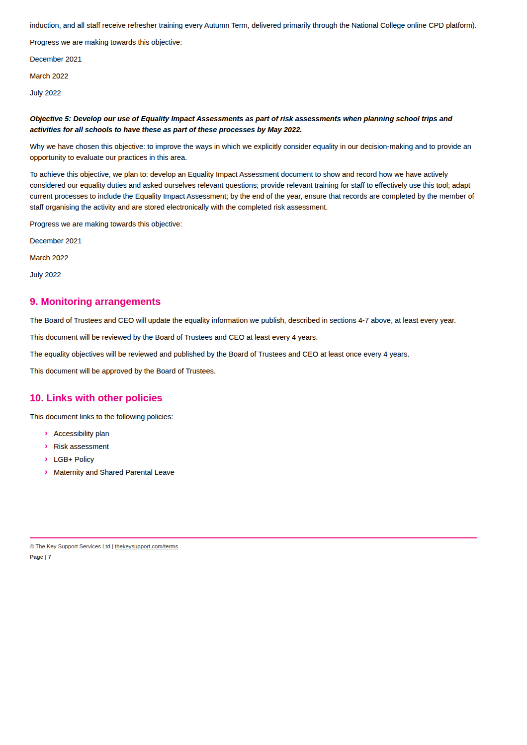induction, and all staff receive refresher training every Autumn Term, delivered primarily through the National College online CPD platform).
Progress we are making towards this objective:
December 2021
March 2022
July 2022
Objective 5: Develop our use of Equality Impact Assessments as part of risk assessments when planning school trips and activities for all schools to have these as part of these processes by May 2022.
Why we have chosen this objective: to improve the ways in which we explicitly consider equality in our decision-making and to provide an opportunity to evaluate our practices in this area.
To achieve this objective, we plan to: develop an Equality Impact Assessment document to show and record how we have actively considered our equality duties and asked ourselves relevant questions; provide relevant training for staff to effectively use this tool; adapt current processes to include the Equality Impact Assessment; by the end of the year, ensure that records are completed by the member of staff organising the activity and are stored electronically with the completed risk assessment.
Progress we are making towards this objective:
December 2021
March 2022
July 2022
9. Monitoring arrangements
The Board of Trustees and CEO will update the equality information we publish, described in sections 4-7 above, at least every year.
This document will be reviewed by the Board of Trustees and CEO at least every 4 years.
The equality objectives will be reviewed and published by the Board of Trustees and CEO at least once every 4 years.
This document will be approved by the Board of Trustees.
10. Links with other policies
This document links to the following policies:
Accessibility plan
Risk assessment
LGB+ Policy
Maternity and Shared Parental Leave
© The Key Support Services Ltd | thekeysupport.com/terms
Page | 7